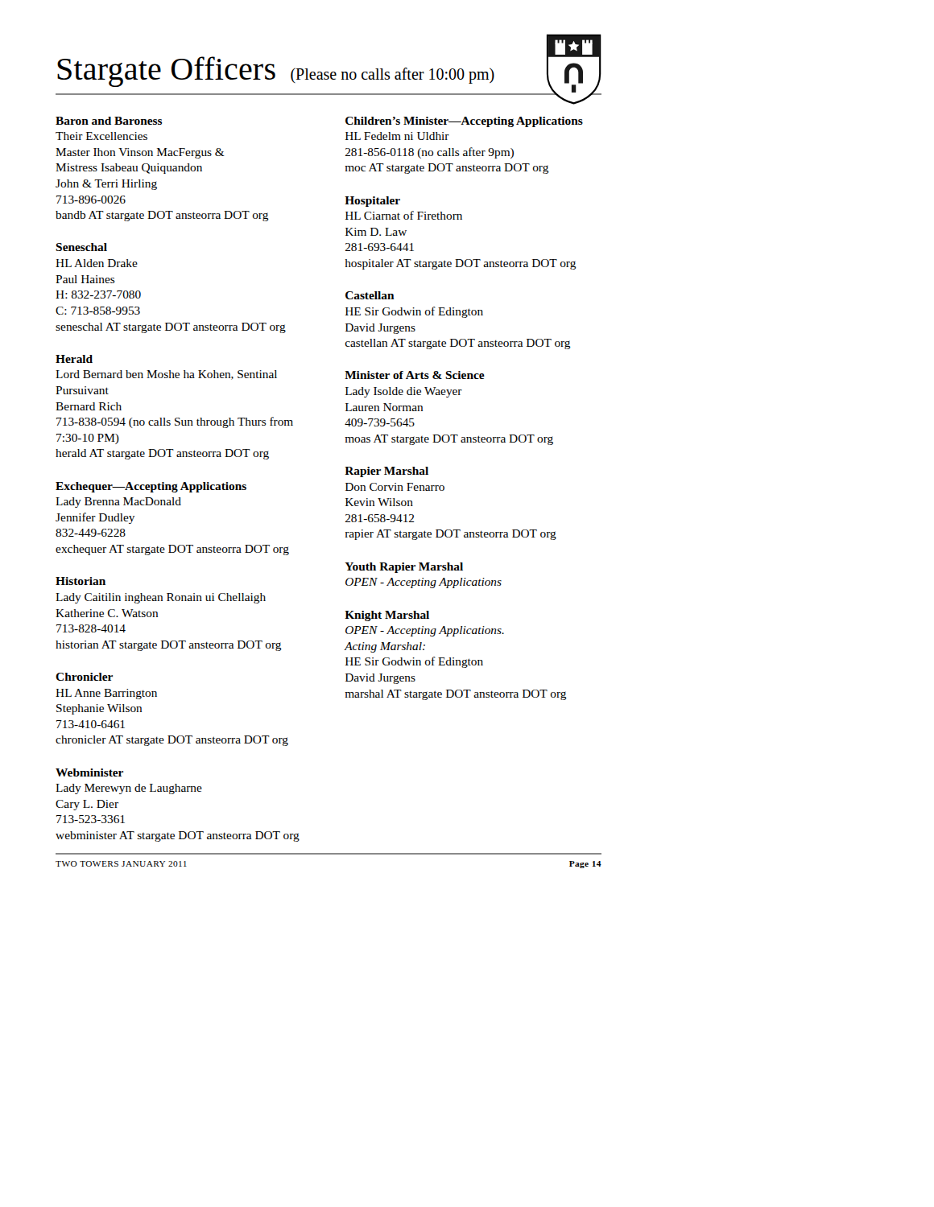Stargate Officers
(Please no calls after 10:00 pm)
Baron and Baroness Their Excellencies Master Ihon Vinson MacFergus & Mistress Isabeau Quiquandon John & Terri Hirling 713-896-0026 bandb AT stargate DOT ansteorra DOT org
Seneschal HL Alden Drake Paul Haines H: 832-237-7080 C: 713-858-9953 seneschal AT stargate DOT ansteorra DOT org
Herald Lord Bernard ben Moshe ha Kohen, Sentinal Pursuivant Bernard Rich 713-838-0594 (no calls Sun through Thurs from 7:30-10 PM) herald AT stargate DOT ansteorra DOT org
Exchequer—Accepting Applications Lady Brenna MacDonald Jennifer Dudley 832-449-6228 exchequer AT stargate DOT ansteorra DOT org
Historian Lady Caitilin inghean Ronain ui Chellaigh Katherine C. Watson 713-828-4014 historian AT stargate DOT ansteorra DOT org
Chronicler HL Anne Barrington Stephanie Wilson 713-410-6461 chronicler AT stargate DOT ansteorra DOT org
Webminister Lady Merewyn de Laugharne Cary L. Dier 713-523-3361 webminister AT stargate DOT ansteorra DOT org
Children’s Minister—Accepting Applications HL Fedelm ni Uldhir 281-856-0118 (no calls after 9pm) moc AT stargate DOT ansteorra DOT org
Hospitaler HL Ciarnat of Firethorn Kim D. Law 281-693-6441 hospitaler AT stargate DOT ansteorra DOT org
Castellan HE Sir Godwin of Edington David Jurgens castellan AT stargate DOT ansteorra DOT org
Minister of Arts & Science Lady Isolde die Waeyer Lauren Norman 409-739-5645 moas AT stargate DOT ansteorra DOT org
Rapier Marshal Don Corvin Fenarro Kevin Wilson 281-658-9412 rapier AT stargate DOT ansteorra DOT org
Youth Rapier Marshal OPEN - Accepting Applications
Knight Marshal OPEN - Accepting Applications. Acting Marshal: HE Sir Godwin of Edington David Jurgens marshal AT stargate DOT ansteorra DOT org
Two Towers January 2011 Page 14